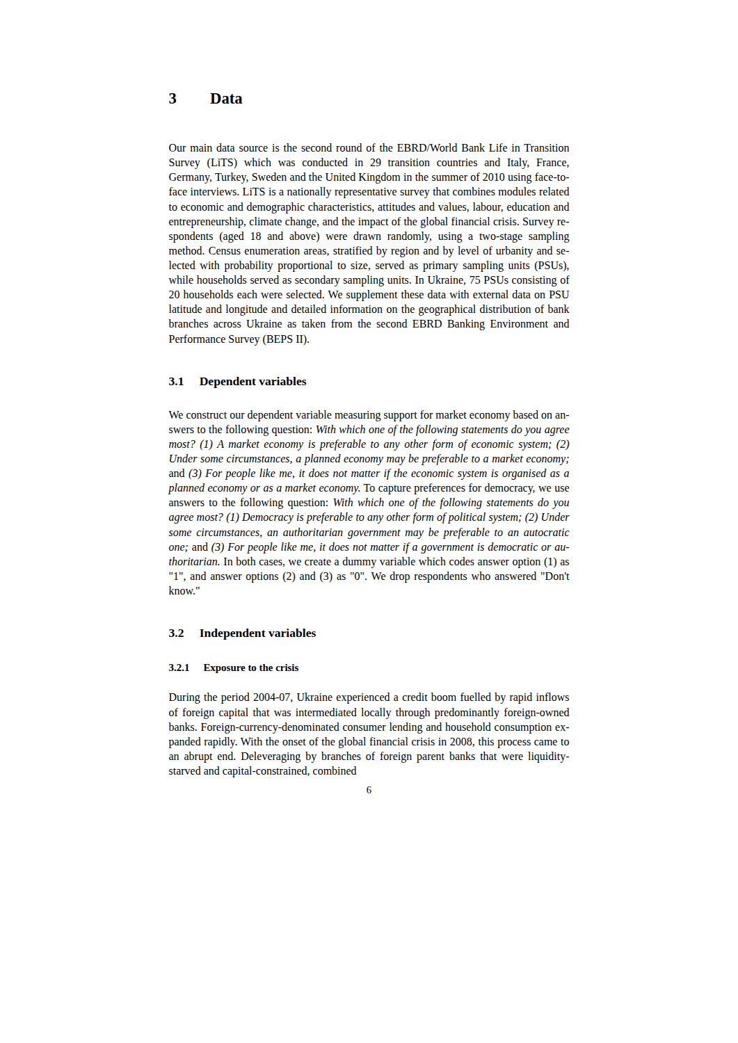3 Data
Our main data source is the second round of the EBRD/World Bank Life in Transition Survey (LiTS) which was conducted in 29 transition countries and Italy, France, Germany, Turkey, Sweden and the United Kingdom in the summer of 2010 using face-to-face interviews. LiTS is a nationally representative survey that combines modules related to economic and demographic characteristics, attitudes and values, labour, education and entrepreneurship, climate change, and the impact of the global financial crisis. Survey respondents (aged 18 and above) were drawn randomly, using a two-stage sampling method. Census enumeration areas, stratified by region and by level of urbanity and selected with probability proportional to size, served as primary sampling units (PSUs), while households served as secondary sampling units. In Ukraine, 75 PSUs consisting of 20 households each were selected. We supplement these data with external data on PSU latitude and longitude and detailed information on the geographical distribution of bank branches across Ukraine as taken from the second EBRD Banking Environment and Performance Survey (BEPS II).
3.1 Dependent variables
We construct our dependent variable measuring support for market economy based on answers to the following question: With which one of the following statements do you agree most? (1) A market economy is preferable to any other form of economic system; (2) Under some circumstances, a planned economy may be preferable to a market economy; and (3) For people like me, it does not matter if the economic system is organised as a planned economy or as a market economy. To capture preferences for democracy, we use answers to the following question: With which one of the following statements do you agree most? (1) Democracy is preferable to any other form of political system; (2) Under some circumstances, an authoritarian government may be preferable to an autocratic one; and (3) For people like me, it does not matter if a government is democratic or authoritarian. In both cases, we create a dummy variable which codes answer option (1) as "1", and answer options (2) and (3) as "0". We drop respondents who answered "Don't know."
3.2 Independent variables
3.2.1 Exposure to the crisis
During the period 2004-07, Ukraine experienced a credit boom fuelled by rapid inflows of foreign capital that was intermediated locally through predominantly foreign-owned banks. Foreign-currency-denominated consumer lending and household consumption expanded rapidly. With the onset of the global financial crisis in 2008, this process came to an abrupt end. Deleveraging by branches of foreign parent banks that were liquidity-starved and capital-constrained, combined
6